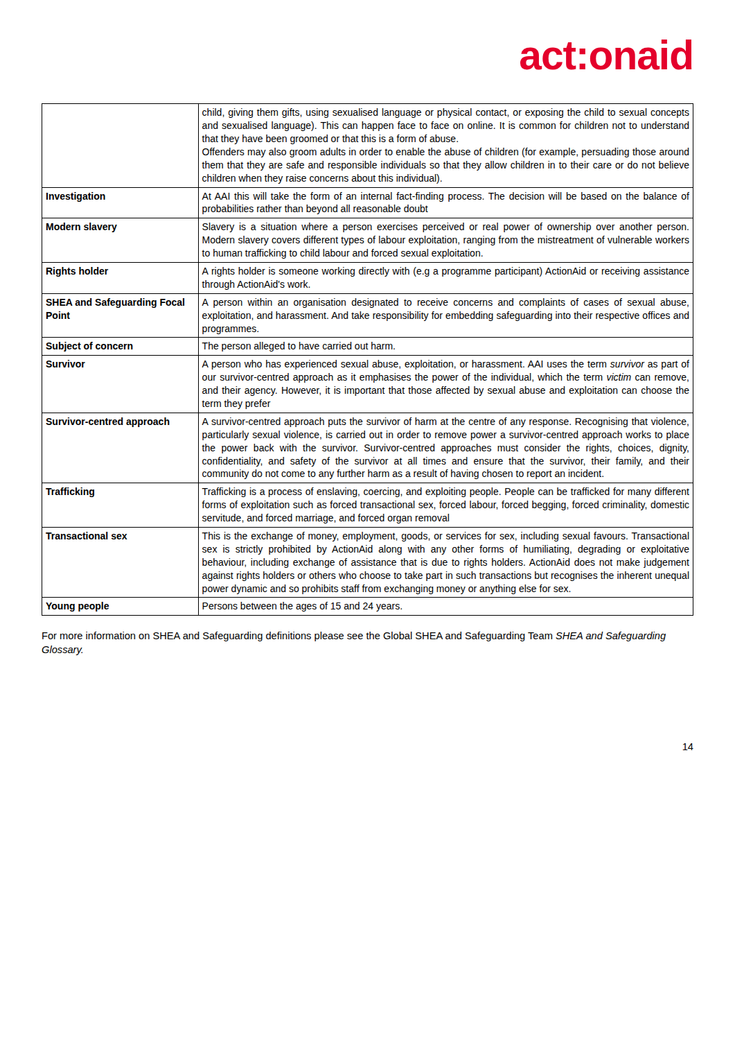act:onaid
| | child, giving them gifts, using sexualised language or physical contact, or exposing the child to sexual concepts and sexualised language). This can happen face to face on online. It is common for children not to understand that they have been groomed or that this is a form of abuse. Offenders may also groom adults in order to enable the abuse of children (for example, persuading those around them that they are safe and responsible individuals so that they allow children in to their care or do not believe children when they raise concerns about this individual). |
| Investigation | At AAI this will take the form of an internal fact-finding process. The decision will be based on the balance of probabilities rather than beyond all reasonable doubt |
| Modern slavery | Slavery is a situation where a person exercises perceived or real power of ownership over another person. Modern slavery covers different types of labour exploitation, ranging from the mistreatment of vulnerable workers to human trafficking to child labour and forced sexual exploitation. |
| Rights holder | A rights holder is someone working directly with (e.g a programme participant) ActionAid or receiving assistance through ActionAid's work. |
| SHEA and Safeguarding Focal Point | A person within an organisation designated to receive concerns and complaints of cases of sexual abuse, exploitation, and harassment. And take responsibility for embedding safeguarding into their respective offices and programmes. |
| Subject of concern | The person alleged to have carried out harm. |
| Survivor | A person who has experienced sexual abuse, exploitation, or harassment. AAI uses the term survivor as part of our survivor-centred approach as it emphasises the power of the individual, which the term victim can remove, and their agency. However, it is important that those affected by sexual abuse and exploitation can choose the term they prefer |
| Survivor-centred approach | A survivor-centred approach puts the survivor of harm at the centre of any response. Recognising that violence, particularly sexual violence, is carried out in order to remove power a survivor-centred approach works to place the power back with the survivor. Survivor-centred approaches must consider the rights, choices, dignity, confidentiality, and safety of the survivor at all times and ensure that the survivor, their family, and their community do not come to any further harm as a result of having chosen to report an incident. |
| Trafficking | Trafficking is a process of enslaving, coercing, and exploiting people. People can be trafficked for many different forms of exploitation such as forced transactional sex, forced labour, forced begging, forced criminality, domestic servitude, and forced marriage, and forced organ removal |
| Transactional sex | This is the exchange of money, employment, goods, or services for sex, including sexual favours. Transactional sex is strictly prohibited by ActionAid along with any other forms of humiliating, degrading or exploitative behaviour, including exchange of assistance that is due to rights holders. ActionAid does not make judgement against rights holders or others who choose to take part in such transactions but recognises the inherent unequal power dynamic and so prohibits staff from exchanging money or anything else for sex. |
| Young people | Persons between the ages of 15 and 24 years. |
For more information on SHEA and Safeguarding definitions please see the Global SHEA and Safeguarding Team SHEA and Safeguarding Glossary.
14